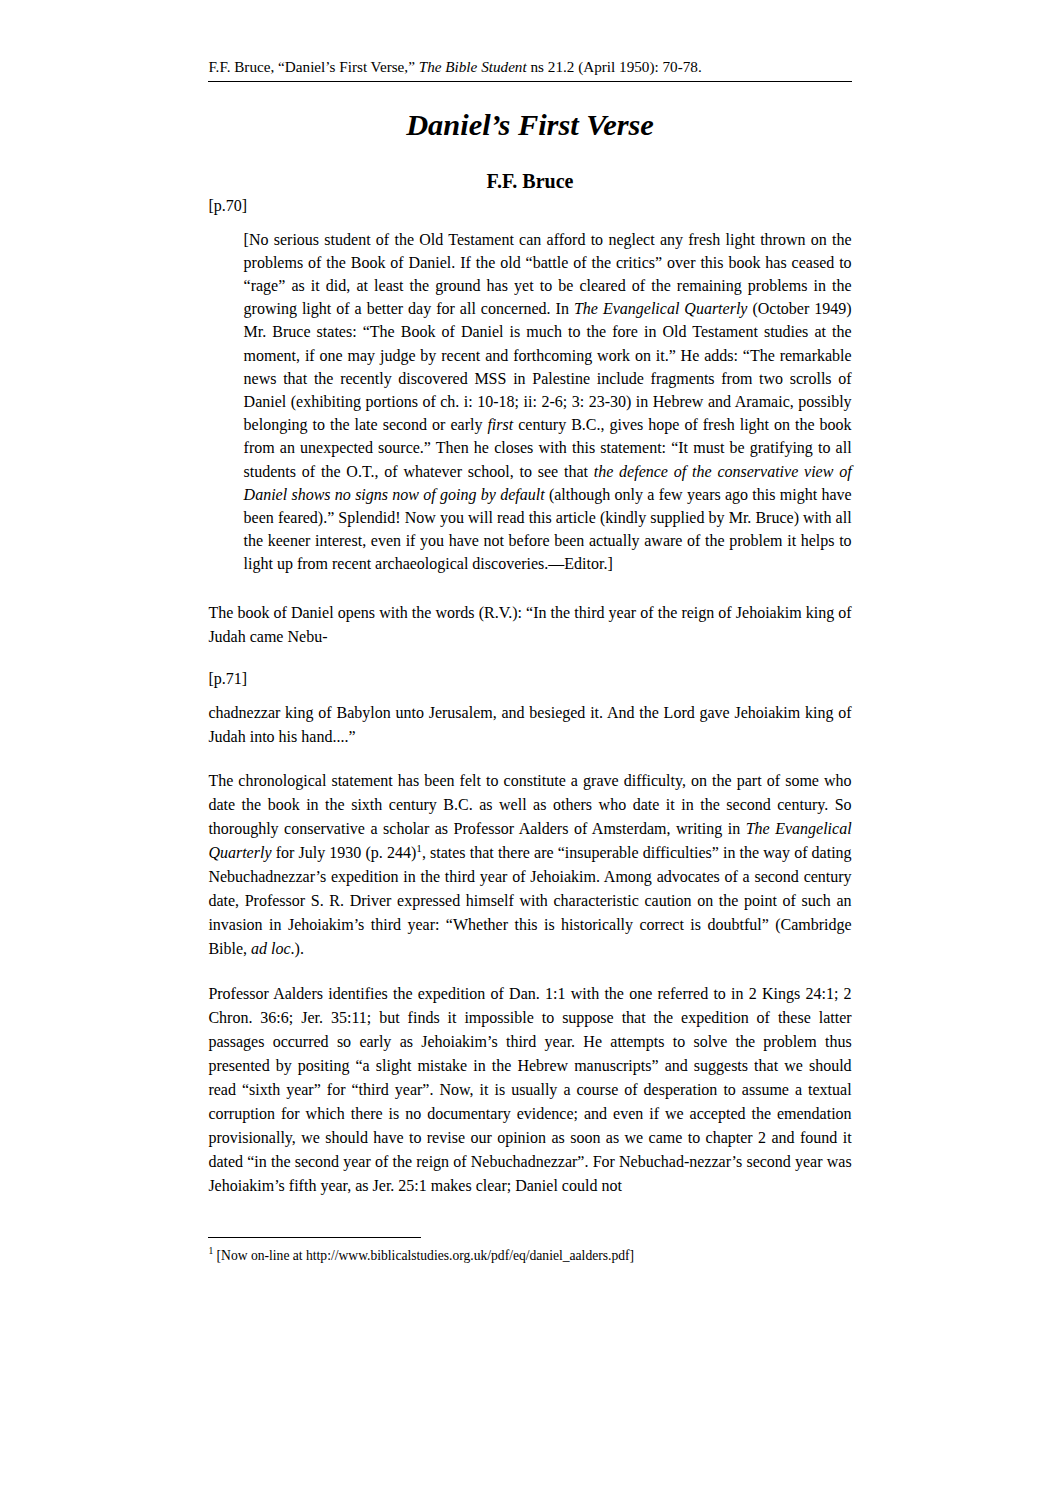F.F. Bruce, “Daniel’s First Verse,” The Bible Student ns 21.2 (April 1950): 70-78.
Daniel’s First Verse
F.F. Bruce
[p.70]
[No serious student of the Old Testament can afford to neglect any fresh light thrown on the problems of the Book of Daniel. If the old “battle of the critics” over this book has ceased to “rage” as it did, at least the ground has yet to be cleared of the remaining problems in the growing light of a better day for all concerned. In The Evangelical Quarterly (October 1949) Mr. Bruce states: “The Book of Daniel is much to the fore in Old Testament studies at the moment, if one may judge by recent and forthcoming work on it.” He adds: “The remarkable news that the recently discovered MSS in Palestine include fragments from two scrolls of Daniel (exhibiting portions of ch. i: 10-18; ii: 2-6; 3: 23-30) in Hebrew and Aramaic, possibly belonging to the late second or early first century B.C., gives hope of fresh light on the book from an unexpected source.” Then he closes with this statement: “It must be gratifying to all students of the O.T., of whatever school, to see that the defence of the conservative view of Daniel shows no signs now of going by default (although only a few years ago this might have been feared).” Splendid! Now you will read this article (kindly supplied by Mr. Bruce) with all the keener interest, even if you have not before been actually aware of the problem it helps to light up from recent archaeological discoveries.—Editor.]
The book of Daniel opens with the words (R.V.): “In the third year of the reign of Jehoiakim king of Judah came Nebu-
[p.71]
chadnezzar king of Babylon unto Jerusalem, and besieged it. And the Lord gave Jehoiakim king of Judah into his hand....”
The chronological statement has been felt to constitute a grave difficulty, on the part of some who date the book in the sixth century B.C. as well as others who date it in the second century. So thoroughly conservative a scholar as Professor Aalders of Amsterdam, writing in The Evangelical Quarterly for July 1930 (p. 244)1, states that there are “insuperable difficulties” in the way of dating Nebuchadnezzar’s expedition in the third year of Jehoiakim. Among advocates of a second century date, Professor S. R. Driver expressed himself with characteristic caution on the point of such an invasion in Jehoiakim’s third year: “Whether this is historically correct is doubtful” (Cambridge Bible, ad loc.).
Professor Aalders identifies the expedition of Dan. 1:1 with the one referred to in 2 Kings 24:1; 2 Chron. 36:6; Jer. 35:11; but finds it impossible to suppose that the expedition of these latter passages occurred so early as Jehoiakim’s third year. He attempts to solve the problem thus presented by positing “a slight mistake in the Hebrew manuscripts” and suggests that we should read “sixth year” for “third year”. Now, it is usually a course of desperation to assume a textual corruption for which there is no documentary evidence; and even if we accepted the emendation provisionally, we should have to revise our opinion as soon as we came to chapter 2 and found it dated “in the second year of the reign of Nebuchadnezzar”. For Nebuchad-nezzar’s second year was Jehoiakim’s fifth year, as Jer. 25:1 makes clear; Daniel could not
1 [Now on-line at http://www.biblicalstudies.org.uk/pdf/eq/daniel_aalders.pdf]